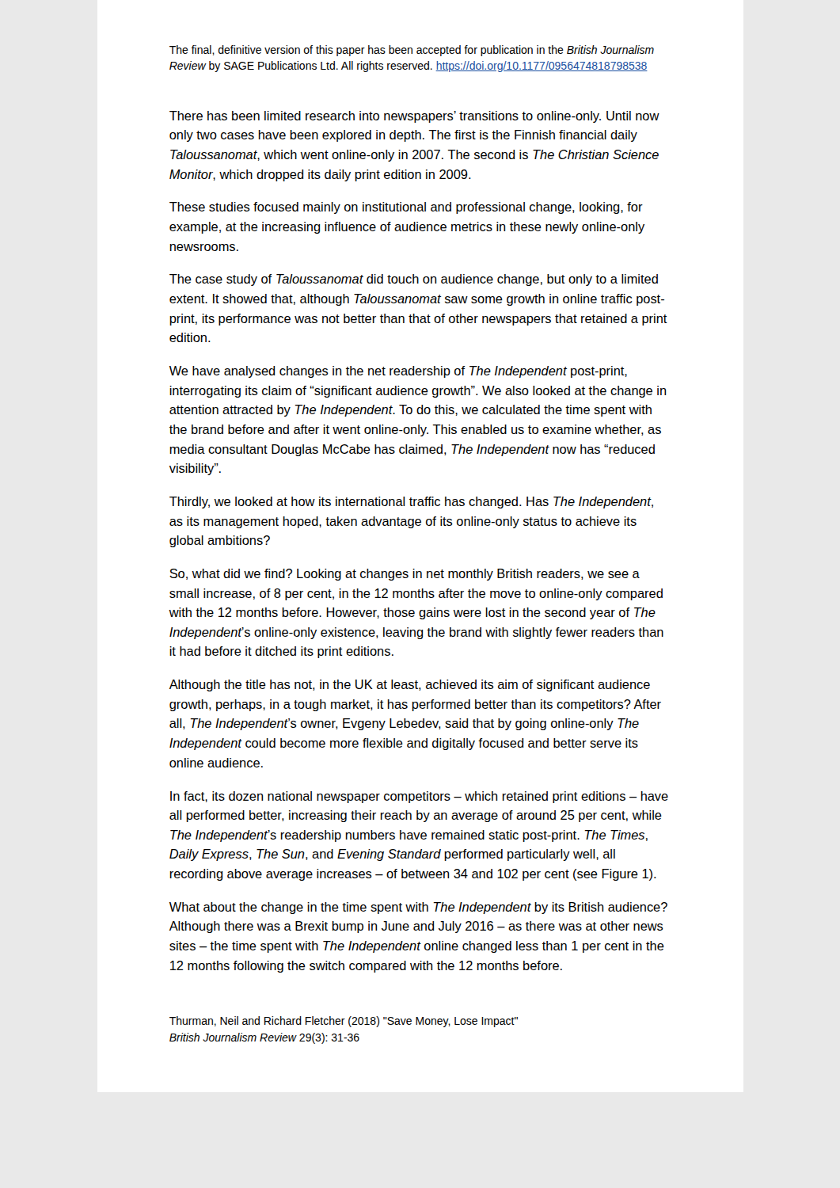The final, definitive version of this paper has been accepted for publication in the British Journalism Review by SAGE Publications Ltd. All rights reserved. https://doi.org/10.1177/0956474818798538
There has been limited research into newspapers’ transitions to online-only. Until now only two cases have been explored in depth. The first is the Finnish financial daily Taloussanomat, which went online-only in 2007. The second is The Christian Science Monitor, which dropped its daily print edition in 2009.
These studies focused mainly on institutional and professional change, looking, for example, at the increasing influence of audience metrics in these newly online-only newsrooms.
The case study of Taloussanomat did touch on audience change, but only to a limited extent. It showed that, although Taloussanomat saw some growth in online traffic post-print, its performance was not better than that of other newspapers that retained a print edition.
We have analysed changes in the net readership of The Independent post-print, interrogating its claim of “significant audience growth”. We also looked at the change in attention attracted by The Independent. To do this, we calculated the time spent with the brand before and after it went online-only. This enabled us to examine whether, as media consultant Douglas McCabe has claimed, The Independent now has “reduced visibility”.
Thirdly, we looked at how its international traffic has changed. Has The Independent, as its management hoped, taken advantage of its online-only status to achieve its global ambitions?
So, what did we find? Looking at changes in net monthly British readers, we see a small increase, of 8 per cent, in the 12 months after the move to online-only compared with the 12 months before. However, those gains were lost in the second year of The Independent’s online-only existence, leaving the brand with slightly fewer readers than it had before it ditched its print editions.
Although the title has not, in the UK at least, achieved its aim of significant audience growth, perhaps, in a tough market, it has performed better than its competitors? After all, The Independent’s owner, Evgeny Lebedev, said that by going online-only The Independent could become more flexible and digitally focused and better serve its online audience.
In fact, its dozen national newspaper competitors – which retained print editions – have all performed better, increasing their reach by an average of around 25 per cent, while The Independent’s readership numbers have remained static post-print. The Times, Daily Express, The Sun, and Evening Standard performed particularly well, all recording above average increases – of between 34 and 102 per cent (see Figure 1).
What about the change in the time spent with The Independent by its British audience? Although there was a Brexit bump in June and July 2016 – as there was at other news sites – the time spent with The Independent online changed less than 1 per cent in the 12 months following the switch compared with the 12 months before.
Thurman, Neil and Richard Fletcher (2018) "Save Money, Lose Impact"
British Journalism Review 29(3): 31-36